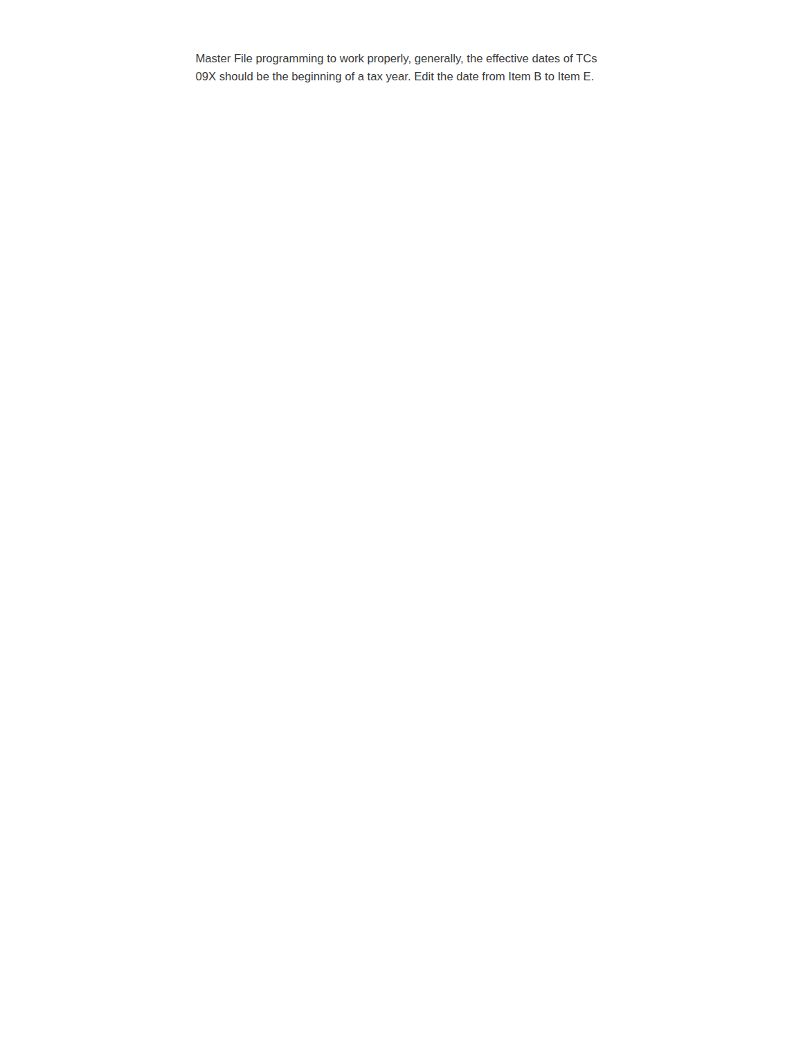Master File programming to work properly, generally, the effective dates of TCs 09X should be the beginning of a tax year. Edit the date from Item B to Item E.